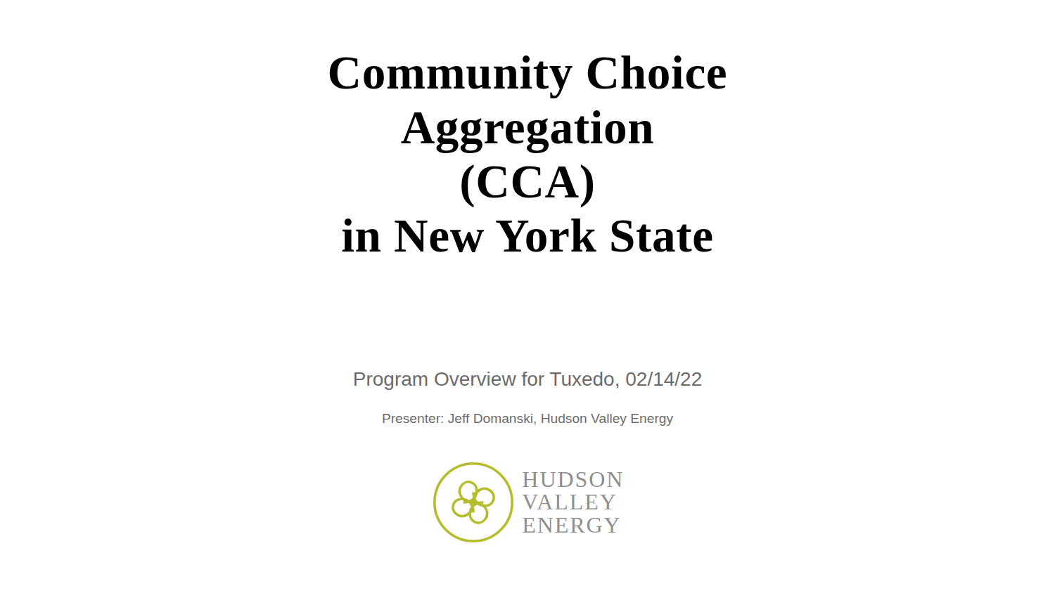Community Choice Aggregation (CCA) in New York State
Program Overview for Tuxedo, 02/14/22
Presenter: Jeff Domanski, Hudson Valley Energy
HUDSON VALLEY ENERGY